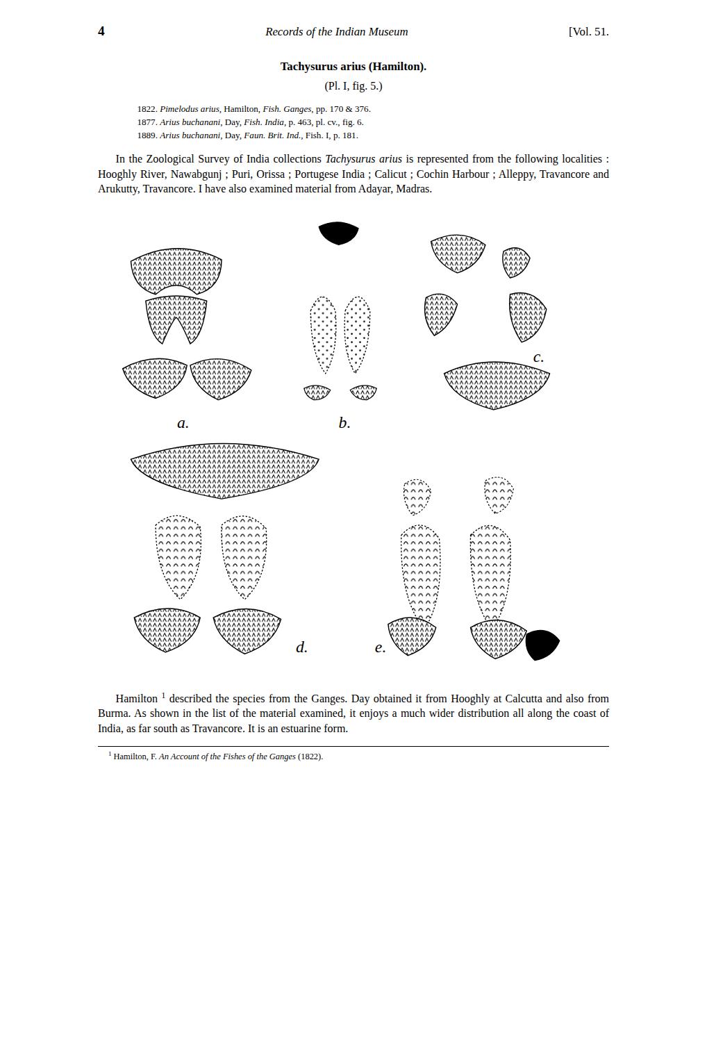4 Records of the Indian Museum [Vol. 51.
Tachysurus arius (Hamilton).
(Pl. I, fig. 5.)
1822. Pimelodus arius, Hamilton, Fish. Ganges, pp. 170 & 376.
1877. Arius buchanani, Day, Fish. India, p. 463, pl. cv., fig. 6.
1889. Arius buchanani, Day, Faun. Brit. Ind., Fish. I, p. 181.
In the Zoological Survey of India collections Tachysurus arius is represented from the following localities : Hooghly River, Nawabgunj ; Puri, Orissa ; Portugese India ; Calicut ; Cochin Harbour ; Alleppy, Travancore and Arukutty, Travancore. I have also examined material from Adayar, Madras.
a. b. c. d. e.
Hamilton 1 described the species from the Ganges. Day obtained it from Hooghly at Calcutta and also from Burma. As shown in the list of the material examined, it enjoys a much wider distribution all along the coast of India, as far south as Travancore. It is an estuarine form.
1 Hamilton, F. An Account of the Fishes of the Ganges (1822).